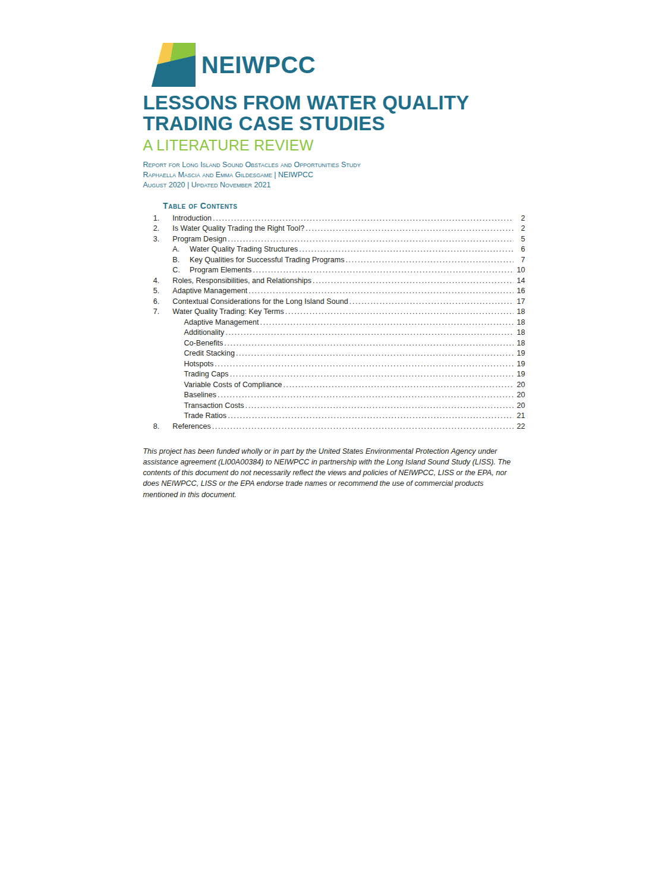NEIWPCC
LESSONS FROM WATER QUALITY
TRADING CASE STUDIES
A LITERATURE REVIEW
Report for Long Island Sound Obstacles and Opportunities Study
Raphaella Mascia and Emma Gildesgame | NEIWPCC
August 2020 | Updated November 2021
Table of Contents
1. Introduction ........................................................................................................................... 2
2. Is Water Quality Trading the Right Tool? ........................................................................... 2
3. Program Design ..................................................................................................................... 5
A. Water Quality Trading Structures ..................................................................................... 6
B. Key Qualities for Successful Trading Programs ............................................................. 7
C. Program Elements ............................................................................................................. 10
4. Roles, Responsibilities, and Relationships ......................................................................... 14
5. Adaptive Management ....................................................................................................... 16
6. Contextual Considerations for the Long Island Sound ....................................................... 17
7. Water Quality Trading: Key Terms .................................................................................... 18
Adaptive Management ......................................................................................................... 18
Additionality ..................................................................................................................... 18
Co-Benefits ..................................................................................................................... 18
Credit Stacking ................................................................................................................ 19
Hotspots ......................................................................................................................... 19
Trading Caps ................................................................................................................... 19
Variable Costs of Compliance ............................................................................................. 20
Baselines ....................................................................................................................... 20
Transaction Costs ........................................................................................................... 20
Trade Ratios .................................................................................................................... 21
8. References ............................................................................................................................. 22
This project has been funded wholly or in part by the United States Environmental Protection Agency under assistance agreement (LI00A00384) to NEIWPCC in partnership with the Long Island Sound Study (LISS). The contents of this document do not necessarily reflect the views and policies of NEIWPCC, LISS or the EPA, nor does NEIWPCC, LISS or the EPA endorse trade names or recommend the use of commercial products mentioned in this document.